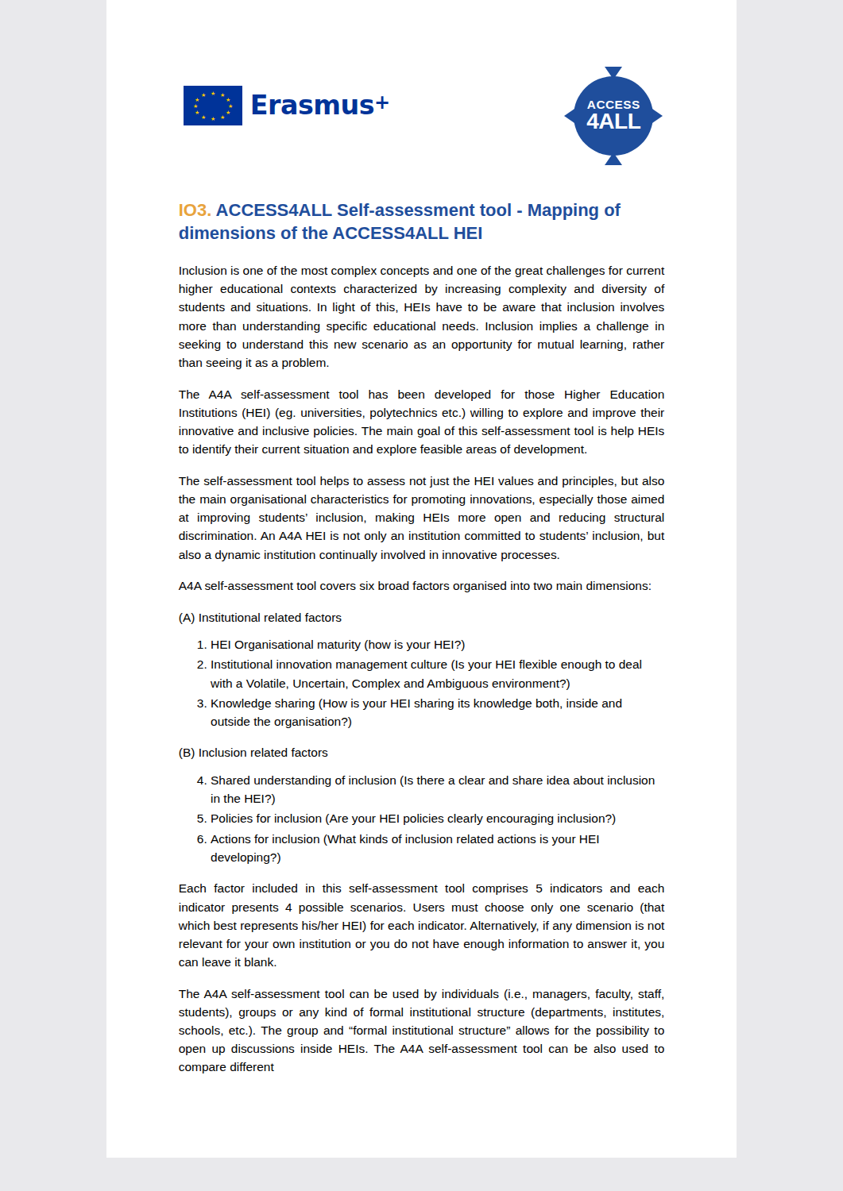★ ★ ★ ★ ★ ★ ★ ★ ★ ★ ★ ★
Erasmus+
ACCESS
4 ALL
IO3. ACCESS4ALL Self-assessment tool - Mapping of dimensions of the ACCESS4ALL HEI
Inclusion is one of the most complex concepts and one of the great challenges for current higher educational contexts characterized by increasing complexity and diversity of students and situations. In light of this, HEIs have to be aware that inclusion involves more than understanding specific educational needs. Inclusion implies a challenge in seeking to understand this new scenario as an opportunity for mutual learning, rather than seeing it as a problem.
The A4A self-assessment tool has been developed for those Higher Education Institutions (HEI) (eg. universities, polytechnics etc.) willing to explore and improve their innovative and inclusive policies. The main goal of this self-assessment tool is help HEIs to identify their current situation and explore feasible areas of development.
The self-assessment tool helps to assess not just the HEI values and principles, but also the main organisational characteristics for promoting innovations, especially those aimed at improving students’ inclusion, making HEIs more open and reducing structural discrimination. An A4A HEI is not only an institution committed to students’ inclusion, but also a dynamic institution continually involved in innovative processes.
A4A self-assessment tool covers six broad factors organised into two main dimensions:
(A) Institutional related factors
HEI Organisational maturity (how is your HEI?)
Institutional innovation management culture (Is your HEI flexible enough to deal with a Volatile, Uncertain, Complex and Ambiguous environment?)
Knowledge sharing (How is your HEI sharing its knowledge both, inside and outside the organisation?)
(B) Inclusion related factors
Shared understanding of inclusion (Is there a clear and share idea about inclusion in the HEI?)
Policies for inclusion (Are your HEI policies clearly encouraging inclusion?)
Actions for inclusion (What kinds of inclusion related actions is your HEI developing?)
Each factor included in this self-assessment tool comprises 5 indicators and each indicator presents 4 possible scenarios. Users must choose only one scenario (that which best represents his/her HEI) for each indicator. Alternatively, if any dimension is not relevant for your own institution or you do not have enough information to answer it, you can leave it blank.
The A4A self-assessment tool can be used by individuals (i.e., managers, faculty, staff, students), groups or any kind of formal institutional structure (departments, institutes, schools, etc.). The group and “formal institutional structure” allows for the possibility to open up discussions inside HEIs. The A4A self-assessment tool can be also used to compare different